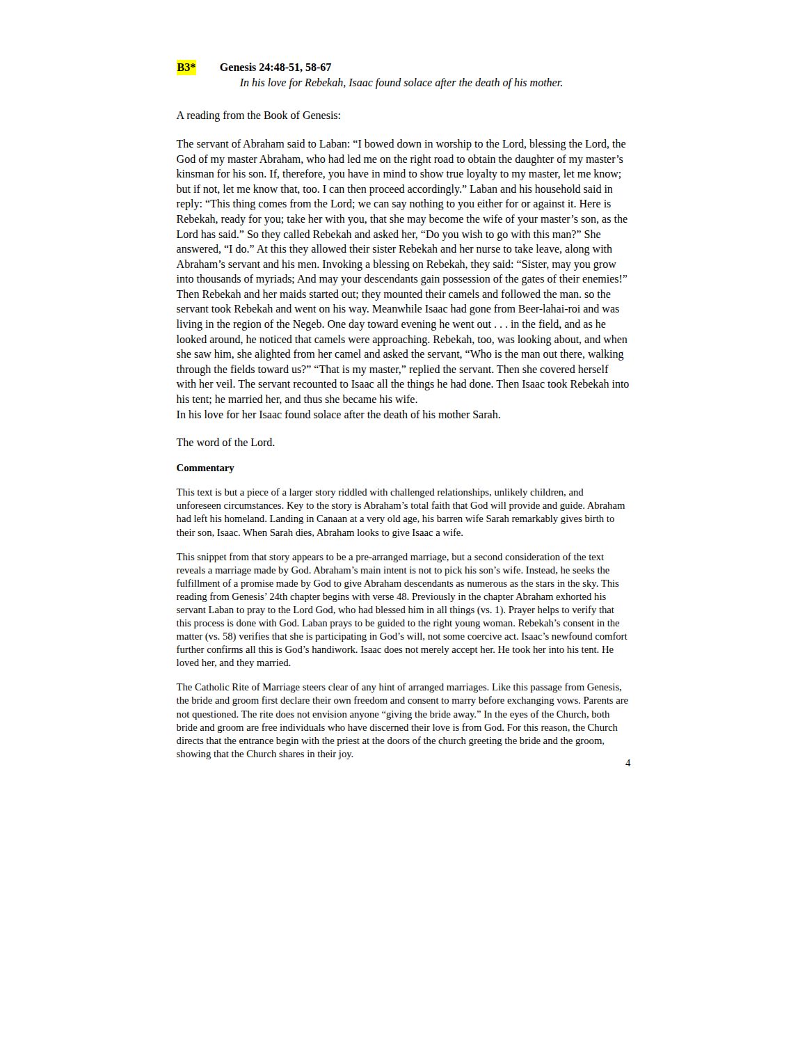B3* Genesis 24:48-51, 58-67
In his love for Rebekah, Isaac found solace after the death of his mother.
A reading from the Book of Genesis:
The servant of Abraham said to Laban: “I bowed down in worship to the Lord, blessing the Lord, the God of my master Abraham, who had led me on the right road to obtain the daughter of my master’s kinsman for his son. If, therefore, you have in mind to show true loyalty to my master, let me know; but if not, let me know that, too. I can then proceed accordingly.” Laban and his household said in reply: “This thing comes from the Lord; we can say nothing to you either for or against it. Here is Rebekah, ready for you; take her with you, that she may become the wife of your master’s son, as the Lord has said.” So they called Rebekah and asked her, “Do you wish to go with this man?” She answered, “I do.” At this they allowed their sister Rebekah and her nurse to take leave, along with Abraham’s servant and his men. Invoking a blessing on Rebekah, they said: “Sister, may you grow into thousands of myriads; And may your descendants gain possession of the gates of their enemies!” Then Rebekah and her maids started out; they mounted their camels and followed the man. so the servant took Rebekah and went on his way. Meanwhile Isaac had gone from Beer-lahai-roi and was living in the region of the Negeb. One day toward evening he went out . . . in the field, and as he looked around, he noticed that camels were approaching. Rebekah, too, was looking about, and when she saw him, she alighted from her camel and asked the servant, “Who is the man out there, walking through the fields toward us?” “That is my master,” replied the servant. Then she covered herself with her veil. The servant recounted to Isaac all the things he had done. Then Isaac took Rebekah into his tent; he married her, and thus she became his wife.
In his love for her Isaac found solace after the death of his mother Sarah.
The word of the Lord.
Commentary
This text is but a piece of a larger story riddled with challenged relationships, unlikely children, and unforeseen circumstances. Key to the story is Abraham’s total faith that God will provide and guide. Abraham had left his homeland. Landing in Canaan at a very old age, his barren wife Sarah remarkably gives birth to their son, Isaac. When Sarah dies, Abraham looks to give Isaac a wife.
This snippet from that story appears to be a pre-arranged marriage, but a second consideration of the text reveals a marriage made by God. Abraham’s main intent is not to pick his son’s wife. Instead, he seeks the fulfillment of a promise made by God to give Abraham descendants as numerous as the stars in the sky. This reading from Genesis’ 24th chapter begins with verse 48. Previously in the chapter Abraham exhorted his servant Laban to pray to the Lord God, who had blessed him in all things (vs. 1). Prayer helps to verify that this process is done with God. Laban prays to be guided to the right young woman. Rebekah’s consent in the matter (vs. 58) verifies that she is participating in God’s will, not some coercive act. Isaac’s newfound comfort further confirms all this is God’s handiwork. Isaac does not merely accept her. He took her into his tent. He loved her, and they married.
The Catholic Rite of Marriage steers clear of any hint of arranged marriages. Like this passage from Genesis, the bride and groom first declare their own freedom and consent to marry before exchanging vows. Parents are not questioned. The rite does not envision anyone “giving the bride away.” In the eyes of the Church, both bride and groom are free individuals who have discerned their love is from God. For this reason, the Church directs that the entrance begin with the priest at the doors of the church greeting the bride and the groom, showing that the Church shares in their joy.
4